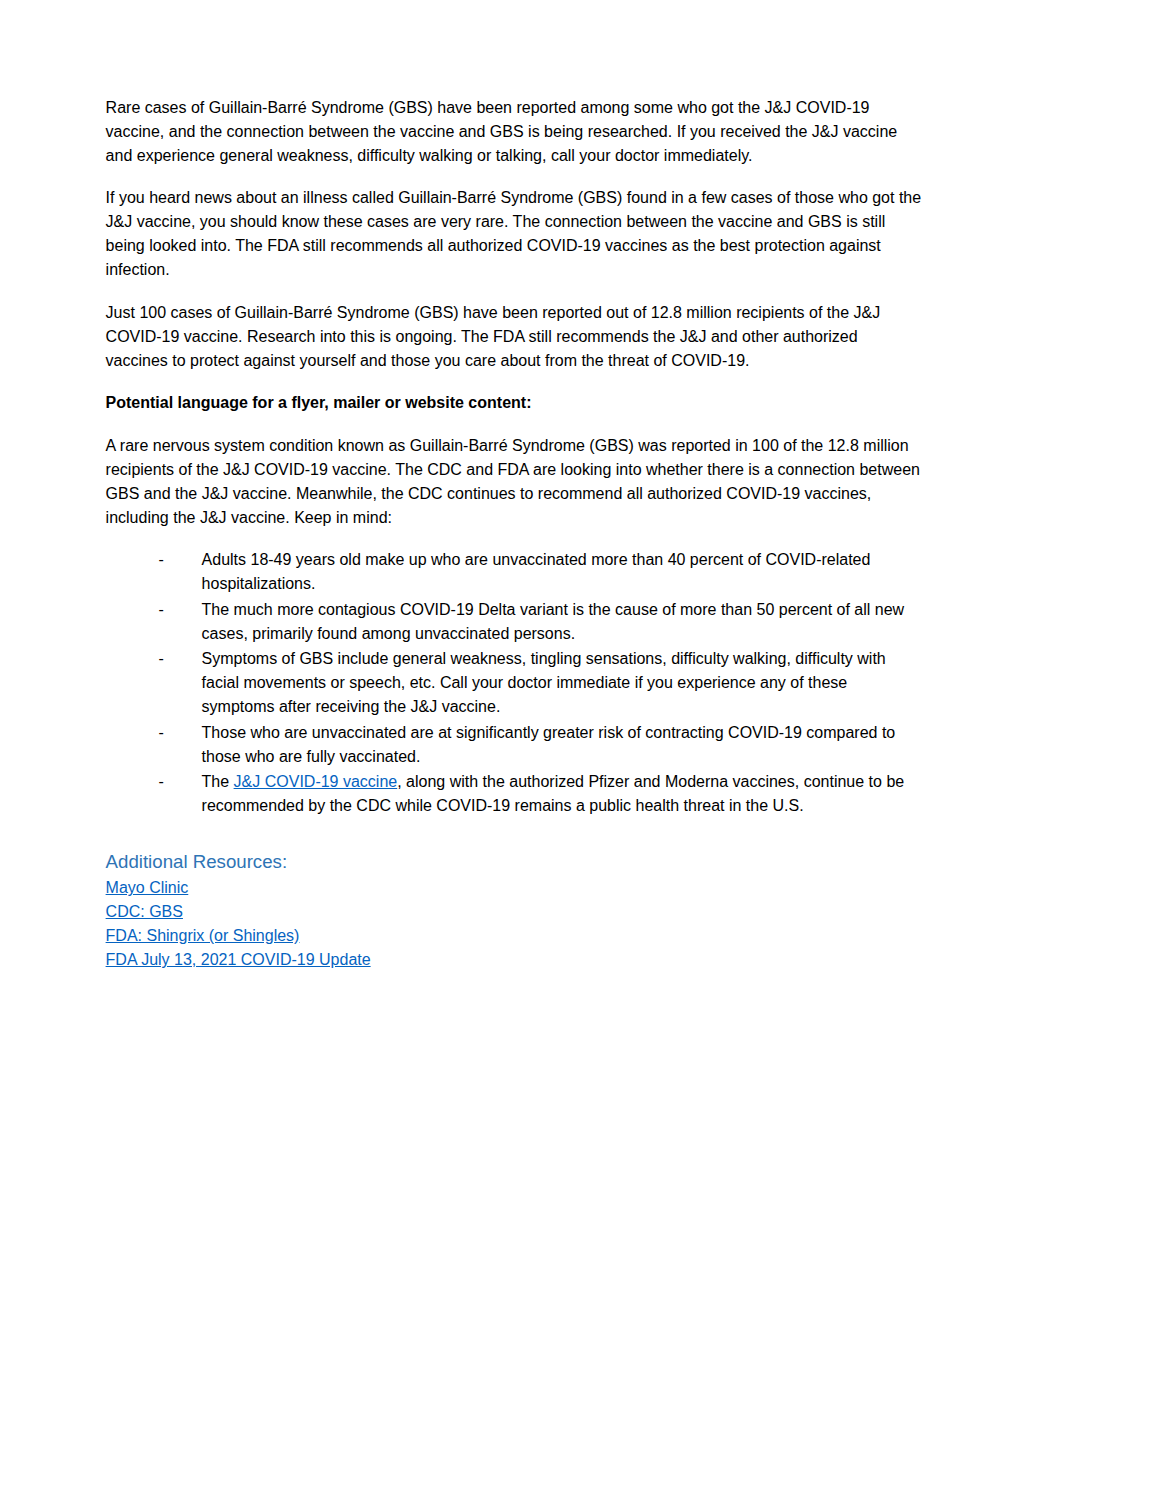Rare cases of Guillain-Barré Syndrome (GBS) have been reported among some who got the J&J COVID-19 vaccine, and the connection between the vaccine and GBS is being researched. If you received the J&J vaccine and experience general weakness, difficulty walking or talking, call your doctor immediately.
If you heard news about an illness called Guillain-Barré Syndrome (GBS) found in a few cases of those who got the J&J vaccine, you should know these cases are very rare. The connection between the vaccine and GBS is still being looked into. The FDA still recommends all authorized COVID-19 vaccines as the best protection against infection.
Just 100 cases of Guillain-Barré Syndrome (GBS) have been reported out of 12.8 million recipients of the J&J COVID-19 vaccine. Research into this is ongoing. The FDA still recommends the J&J and other authorized vaccines to protect against yourself and those you care about from the threat of COVID-19.
Potential language for a flyer, mailer or website content:
A rare nervous system condition known as Guillain-Barré Syndrome (GBS) was reported in 100 of the 12.8 million recipients of the J&J COVID-19 vaccine. The CDC and FDA are looking into whether there is a connection between GBS and the J&J vaccine. Meanwhile, the CDC continues to recommend all authorized COVID-19 vaccines, including the J&J vaccine. Keep in mind:
Adults 18-49 years old make up who are unvaccinated more than 40 percent of COVID-related hospitalizations.
The much more contagious COVID-19 Delta variant is the cause of more than 50 percent of all new cases, primarily found among unvaccinated persons.
Symptoms of GBS include general weakness, tingling sensations, difficulty walking, difficulty with facial movements or speech, etc. Call your doctor immediate if you experience any of these symptoms after receiving the J&J vaccine.
Those who are unvaccinated are at significantly greater risk of contracting COVID-19 compared to those who are fully vaccinated.
The J&J COVID-19 vaccine, along with the authorized Pfizer and Moderna vaccines, continue to be recommended by the CDC while COVID-19 remains a public health threat in the U.S.
Additional Resources:
Mayo Clinic
CDC: GBS
FDA: Shingrix (or Shingles)
FDA July 13, 2021 COVID-19 Update